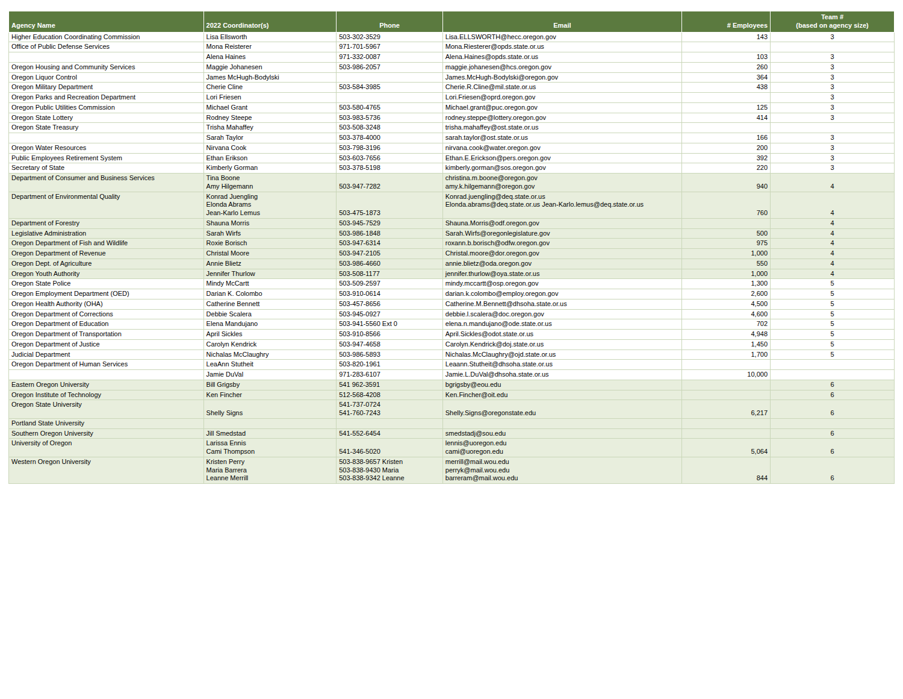| Agency Name | 2022 Coordinator(s) | Phone | Email | # Employees | Team # (based on agency size) |
| --- | --- | --- | --- | --- | --- |
| Higher Education Coordinating Commission | Lisa Ellsworth | 503-302-3529 | Lisa.ELLSWORTH@hecc.oregon.gov | 143 | 3 |
| Office of Public Defense Services | Mona Reisterer | 971-701-5967 | Mona.Riesterer@opds.state.or.us | | |
| | Alena Haines | 971-332-0087 | Alena.Haines@opds.state.or.us | 103 | 3 |
| Oregon Housing and Community Services | Maggie Johanesen | 503-986-2057 | maggie.johanesen@hcs.oregon.gov | 260 | 3 |
| Oregon Liquor Control | James McHugh-Bodylski | | James.McHugh-Bodylski@oregon.gov | 364 | 3 |
| Oregon Military Department | Cherie Cline | 503-584-3985 | Cherie.R.Cline@mil.state.or.us | 438 | 3 |
| Oregon Parks and Recreation Department | Lori Friesen | | Lori.Friesen@oprd.oregon.gov | | 3 |
| Oregon Public Utilities Commission | Michael Grant | 503-580-4765 | Michael.grant@puc.oregon.gov | 125 | 3 |
| Oregon State Lottery | Rodney Steepe | 503-983-5736 | rodney.steppe@lottery.oregon.gov | 414 | 3 |
| Oregon State Treasury | Trisha Mahaffey | 503-508-3248 | trisha.mahaffey@ost.state.or.us | | |
| | Sarah Taylor | 503-378-4000 | sarah.taylor@ost.state.or.us | 166 | 3 |
| Oregon Water Resources | Nirvana Cook | 503-798-3196 | nirvana.cook@water.oregon.gov | 200 | 3 |
| Public Employees Retirement System | Ethan Erikson | 503-603-7656 | Ethan.E.Erickson@pers.oregon.gov | 392 | 3 |
| Secretary of State | Kimberly Gorman | 503-378-5198 | kimberly.gorman@sos.oregon.gov | 220 | 3 |
| Department of Consumer and Business Services | Tina Boone Amy Hilgemann | 503-947-7282 | christina.m.boone@oregon.gov amy.k.hilgemann@oregon.gov | 940 | 4 |
| Department of Environmental Quality | Konrad Juengling Elonda Abrams Jean-Karlo Lemus | 503-475-1873 | Konrad.juengling@deq.state.or.us Elonda.abrams@deq.state.or.us Jean-Karlo.lemus@deq.state.or.us | 760 | 4 |
| Department of Forestry | Shauna Morris | 503-945-7529 | Shauna.Morris@odf.oregon.gov | | 4 |
| Legislative Administration | Sarah Wirfs | 503-986-1848 | Sarah.Wirfs@oregonlegislature.gov | 500 | 4 |
| Oregon Department of Fish and Wildlife | Roxie Borisch | 503-947-6314 | roxann.b.borisch@odfw.oregon.gov | 975 | 4 |
| Oregon Department of Revenue | Christal Moore | 503-947-2105 | Christal.moore@dor.oregon.gov | 1,000 | 4 |
| Oregon Dept. of Agriculture | Annie Blietz | 503-986-4660 | annie.blietz@oda.oregon.gov | 550 | 4 |
| Oregon Youth Authority | Jennifer Thurlow | 503-508-1177 | jennifer.thurlow@oya.state.or.us | 1,000 | 4 |
| Oregon State Police | Mindy McCartt | 503-509-2597 | mindy.mccartt@osp.oregon.gov | 1,300 | 5 |
| Oregon Employment Department (OED) | Darian K. Colombo | 503-910-0614 | darian.k.colombo@employ.oregon.gov | 2,600 | 5 |
| Oregon Health Authority (OHA) | Catherine Bennett | 503-457-8656 | Catherine.M.Bennett@dhsoha.state.or.us | 4,500 | 5 |
| Oregon Department of Corrections | Debbie Scalera | 503-945-0927 | debbie.l.scalera@doc.oregon.gov | 4,600 | 5 |
| Oregon Department of Education | Elena Mandujano | 503-941-5560 Ext 0 | elena.n.mandujano@ode.state.or.us | 702 | 5 |
| Oregon Department of Transportation | April Sickles | 503-910-8566 | April.Sickles@odot.state.or.us | 4,948 | 5 |
| Oregon Department of Justice | Carolyn Kendrick | 503-947-4658 | Carolyn.Kendrick@doj.state.or.us | 1,450 | 5 |
| Judicial Department | Nichalas McClaughry | 503-986-5893 | Nichalas.McClaughry@ojd.state.or.us | 1,700 | 5 |
| Oregon Department of Human Services | LeaAnn Stutheit | 503-820-1961 | Leaann.Stutheit@dhsoha.state.or.us | | |
| | Jamie DuVal | 971-283-6107 | Jamie.L.DuVal@dhsoha.state.or.us | 10,000 | |
| Eastern Oregon University | Bill Grigsby | 541 962-3591 | bgrigsby@eou.edu | | 6 |
| Oregon Institute of Technology | Ken Fincher | 512-568-4208 | Ken.Fincher@oit.edu | | 6 |
| Oregon State University | Shelly Signs | 541-737-0724 541-760-7243 | Shelly.Signs@oregonstate.edu | 6,217 | 6 |
| Portland State University | | | | | |
| Southern Oregon University | Jill Smedstad | 541-552-6454 | smedstadj@sou.edu | | 6 |
| University of Oregon | Larissa Ennis Cami Thompson | 541-346-5020 | lennis@uoregon.edu cami@uoregon.edu | 5,064 | 6 |
| Western Oregon University | Kristen Perry Maria Barrera Leanne Merrill | 503-838-9657 Kristen 503-838-9430 Maria 503-838-9342 Leanne | merrill@mail.wou.edu perryk@mail.wou.edu barreram@mail.wou.edu | 844 | 6 |